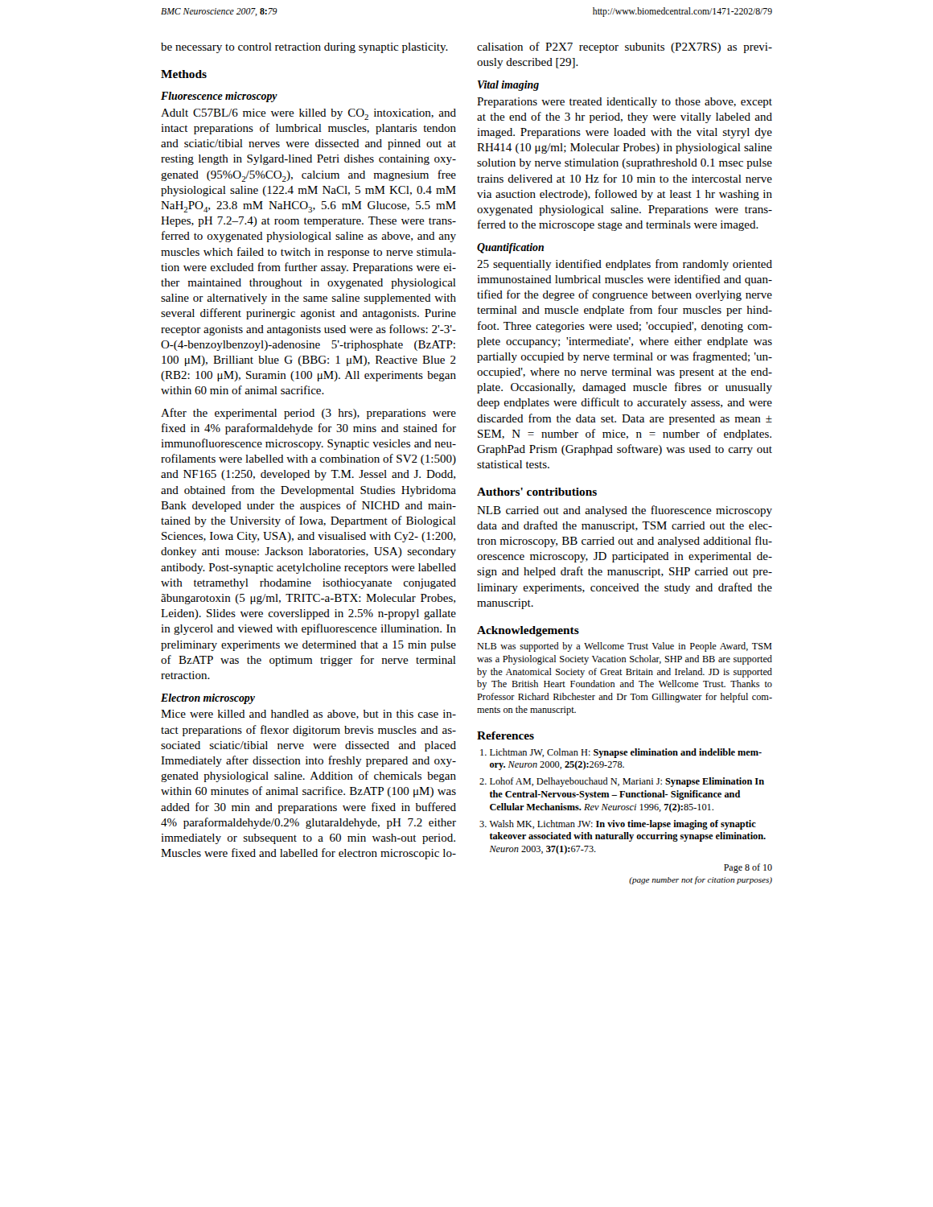BMC Neuroscience 2007, 8: 79
http://www.biomedcentral.com/1471-2202/8/79
be necessary to control retraction during synaptic plasticity.
Methods
Fluorescence microscopy
Adult C57BL/6 mice were killed by CO2 intoxication, and intact preparations of lumbrical muscles, plantaris tendon and sciatic/tibial nerves were dissected and pinned out at resting length in Sylgard-lined Petri dishes containing oxygenated (95%O2/5%CO2), calcium and magnesium free physiological saline (122.4 mM NaCl, 5 mM KCl, 0.4 mM NaH2PO4, 23.8 mM NaHCO3, 5.6 mM Glucose, 5.5 mM Hepes, pH 7.2–7.4) at room temperature. These were transferred to oxygenated physiological saline as above, and any muscles which failed to twitch in response to nerve stimulation were excluded from further assay. Preparations were either maintained throughout in oxygenated physiological saline or alternatively in the same saline supplemented with several different purinergic agonist and antagonists. Purine receptor agonists and antagonists used were as follows: 2'-3'-O-(4-benzoylbenzoyl)-adenosine 5'-triphosphate (BzATP: 100 μM), Brilliant blue G (BBG: 1 μM), Reactive Blue 2 (RB2: 100 μM), Suramin (100 μM). All experiments began within 60 min of animal sacrifice.
After the experimental period (3 hrs), preparations were fixed in 4% paraformaldehyde for 30 mins and stained for immunofluorescence microscopy. Synaptic vesicles and neurofilaments were labelled with a combination of SV2 (1:500) and NF165 (1:250, developed by T.M. Jessel and J. Dodd, and obtained from the Developmental Studies Hybridoma Bank developed under the auspices of NICHD and maintained by the University of Iowa, Department of Biological Sciences, Iowa City, USA), and visualised with Cy2- (1:200, donkey anti mouse: Jackson laboratories, USA) secondary antibody. Post-synaptic acetylcholine receptors were labelled with tetramethyl rhodamine isothiocyanate conjugated ãbungarotoxin (5 μg/ml, TRITC-a-BTX: Molecular Probes, Leiden). Slides were coverslipped in 2.5% n-propyl gallate in glycerol and viewed with epifluorescence illumination. In preliminary experiments we determined that a 15 min pulse of BzATP was the optimum trigger for nerve terminal retraction.
Electron microscopy
Mice were killed and handled as above, but in this case intact preparations of flexor digitorum brevis muscles and associated sciatic/tibial nerve were dissected and placed Immediately after dissection into freshly prepared and oxygenated physiological saline. Addition of chemicals began within 60 minutes of animal sacrifice. BzATP (100 μM) was added for 30 min and preparations were fixed in buffered 4% paraformaldehyde/0.2% glutaraldehyde, pH 7.2 either immediately or subsequent to a 60 min wash-out period. Muscles were fixed and labelled for electron microscopic localisation of P2X7 receptor subunits (P2X7RS) as previously described [29].
Vital imaging
Preparations were treated identically to those above, except at the end of the 3 hr period, they were vitally labeled and imaged. Preparations were loaded with the vital styryl dye RH414 (10 μg/ml; Molecular Probes) in physiological saline solution by nerve stimulation (suprathreshold 0.1 msec pulse trains delivered at 10 Hz for 10 min to the intercostal nerve via asuction electrode), followed by at least 1 hr washing in oxygenated physiological saline. Preparations were transferred to the microscope stage and terminals were imaged.
Quantification
25 sequentially identified endplates from randomly oriented immunostained lumbrical muscles were identified and quantified for the degree of congruence between overlying nerve terminal and muscle endplate from four muscles per hindfoot. Three categories were used; 'occupied', denoting complete occupancy; 'intermediate', where either endplate was partially occupied by nerve terminal or was fragmented; 'unoccupied', where no nerve terminal was present at the endplate. Occasionally, damaged muscle fibres or unusually deep endplates were difficult to accurately assess, and were discarded from the data set. Data are presented as mean ± SEM, N = number of mice, n = number of endplates. GraphPad Prism (Graphpad software) was used to carry out statistical tests.
Authors' contributions
NLB carried out and analysed the fluorescence microscopy data and drafted the manuscript, TSM carried out the electron microscopy, BB carried out and analysed additional fluorescence microscopy, JD participated in experimental design and helped draft the manuscript, SHP carried out preliminary experiments, conceived the study and drafted the manuscript.
Acknowledgements
NLB was supported by a Wellcome Trust Value in People Award, TSM was a Physiological Society Vacation Scholar, SHP and BB are supported by the Anatomical Society of Great Britain and Ireland. JD is supported by The British Heart Foundation and The Wellcome Trust. Thanks to Professor Richard Ribchester and Dr Tom Gillingwater for helpful comments on the manuscript.
References
Lichtman JW, Colman H: Synapse elimination and indelible memory. Neuron 2000, 25(2): 269-278.
Lohof AM, Delhayebouchaud N, Mariani J: Synapse Elimination In the Central-Nervous-System – Functional- Significance and Cellular Mechanisms. Rev Neurosci 1996, 7(2): 85-101.
Walsh MK, Lichtman JW: In vivo time-lapse imaging of synaptic takeover associated with naturally occurring synapse elimination. Neuron 2003, 37(1): 67-73.
Page 8 of 10 (page number not for citation purposes)